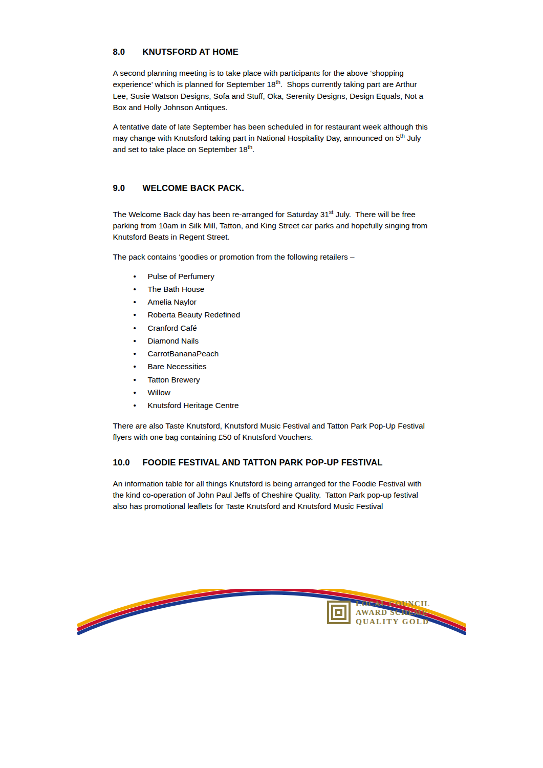8.0 KNUTSFORD AT HOME
A second planning meeting is to take place with participants for the above ‘shopping experience’ which is planned for September 18th. Shops currently taking part are Arthur Lee, Susie Watson Designs, Sofa and Stuff, Oka, Serenity Designs, Design Equals, Not a Box and Holly Johnson Antiques.
A tentative date of late September has been scheduled in for restaurant week although this may change with Knutsford taking part in National Hospitality Day, announced on 5th July and set to take place on September 18th.
9.0 WELCOME BACK PACK.
The Welcome Back day has been re-arranged for Saturday 31st July. There will be free parking from 10am in Silk Mill, Tatton, and King Street car parks and hopefully singing from Knutsford Beats in Regent Street.
The pack contains ‘goodies or promotion from the following retailers –
Pulse of Perfumery
The Bath House
Amelia Naylor
Roberta Beauty Redefined
Cranford Café
Diamond Nails
CarrotBananaPeach
Bare Necessities
Tatton Brewery
Willow
Knutsford Heritage Centre
There are also Taste Knutsford, Knutsford Music Festival and Tatton Park Pop-Up Festival flyers with one bag containing £50 of Knutsford Vouchers.
10.0 FOODIE FESTIVAL AND TATTON PARK POP-UP FESTIVAL
An information table for all things Knutsford is being arranged for the Foodie Festival with the kind co-operation of John Paul Jeffs of Cheshire Quality. Tatton Park pop-up festival also has promotional leaflets for Taste Knutsford and Knutsford Music Festival
LOCAL COUNCIL AWARD SCHEME QUALITY GOLD